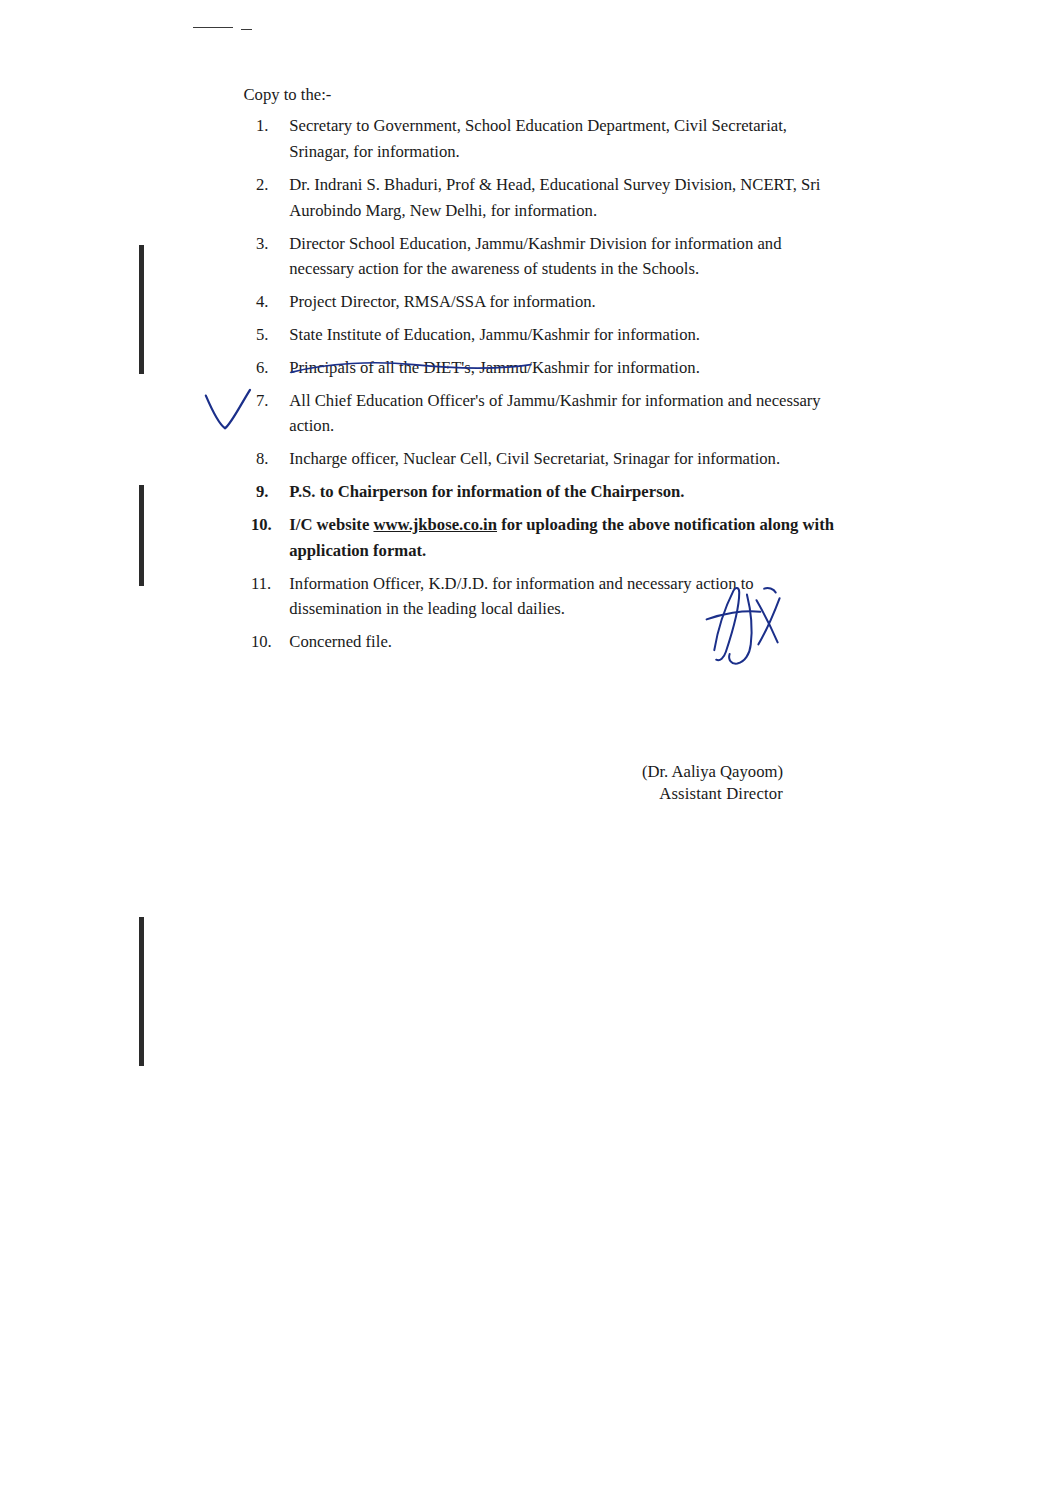Copy to the:-
Secretary to Government, School Education Department, Civil Secretariat, Srinagar, for information.
Dr. Indrani S. Bhaduri, Prof & Head, Educational Survey Division, NCERT, Sri Aurobindo Marg, New Delhi, for information.
Director School Education, Jammu/Kashmir Division for information and necessary action for the awareness of students in the Schools.
Project Director, RMSA/SSA for information.
State Institute of Education, Jammu/Kashmir for information.
Principals of all the DIET's, Jammu/Kashmir for information.
All Chief Education Officer's of Jammu/Kashmir for information and necessary action.
Incharge officer, Nuclear Cell, Civil Secretariat, Srinagar for information.
P.S. to Chairperson for information of the Chairperson.
I/C website www.jkbose.co.in for uploading the above notification along with application format.
Information Officer, K.D/J.D. for information and necessary action to dissemination in the leading local dailies.
Concerned file.
(Dr. Aaliya Qayoom) Assistant Director